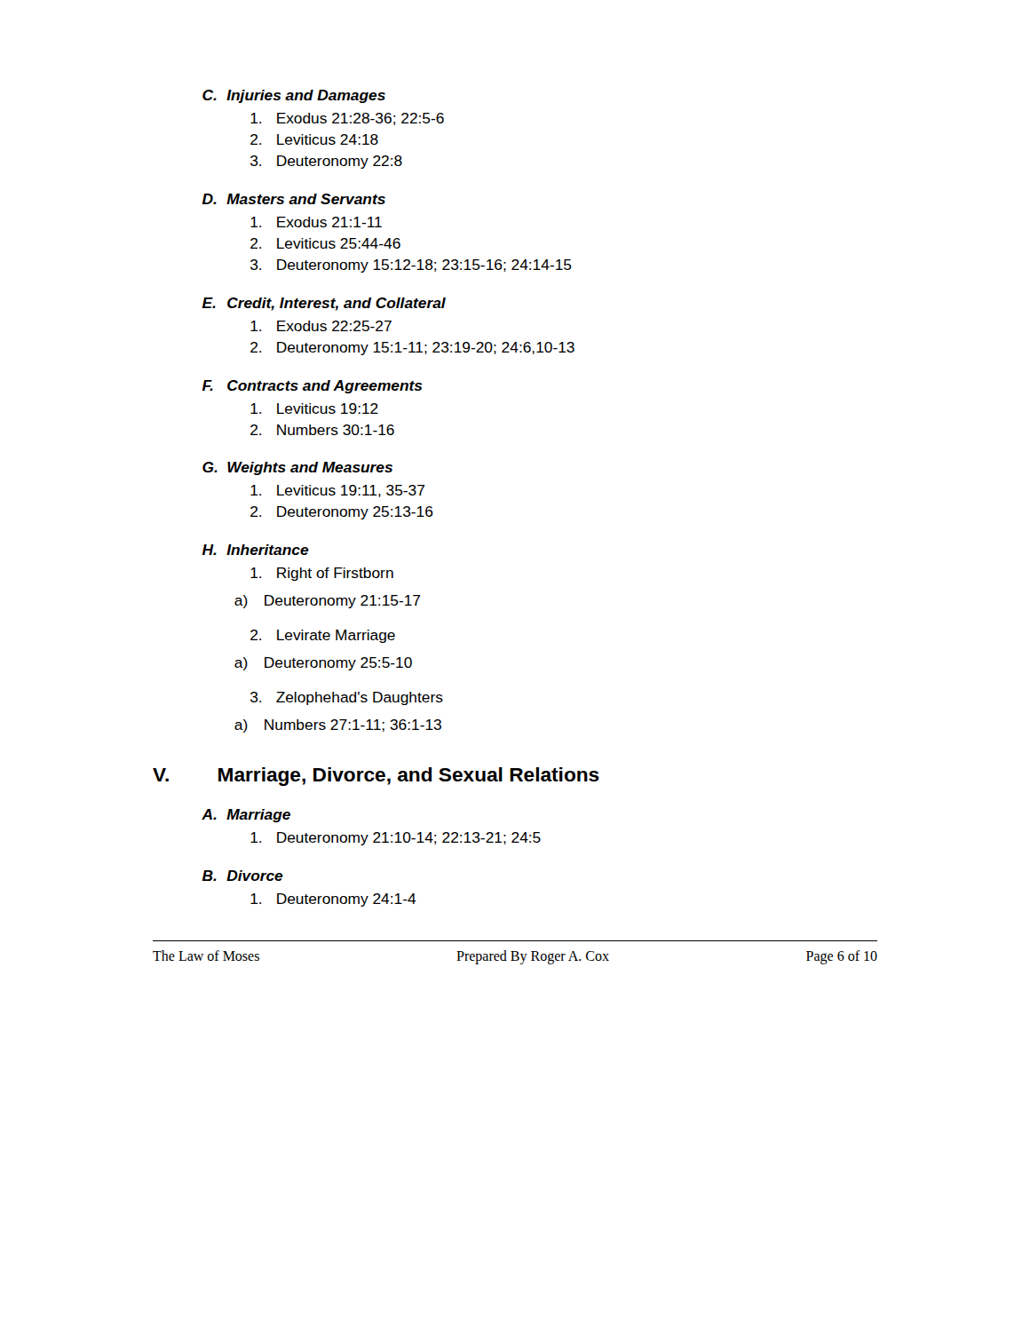C. Injuries and Damages
1. Exodus 21:28-36; 22:5-6
2. Leviticus 24:18
3. Deuteronomy 22:8
D. Masters and Servants
1. Exodus 21:1-11
2. Leviticus 25:44-46
3. Deuteronomy 15:12-18; 23:15-16; 24:14-15
E. Credit, Interest, and Collateral
1. Exodus 22:25-27
2. Deuteronomy 15:1-11; 23:19-20; 24:6,10-13
F. Contracts and Agreements
1. Leviticus 19:12
2. Numbers 30:1-16
G. Weights and Measures
1. Leviticus 19:11, 35-37
2. Deuteronomy 25:13-16
H. Inheritance
1. Right of Firstborn
a) Deuteronomy 21:15-17
2. Levirate Marriage
a) Deuteronomy 25:5-10
3. Zelophehad's Daughters
a) Numbers 27:1-11; 36:1-13
V. Marriage, Divorce, and Sexual Relations
A. Marriage
1. Deuteronomy 21:10-14; 22:13-21; 24:5
B. Divorce
1. Deuteronomy 24:1-4
The Law of Moses Prepared By Roger A. Cox Page 6 of 10